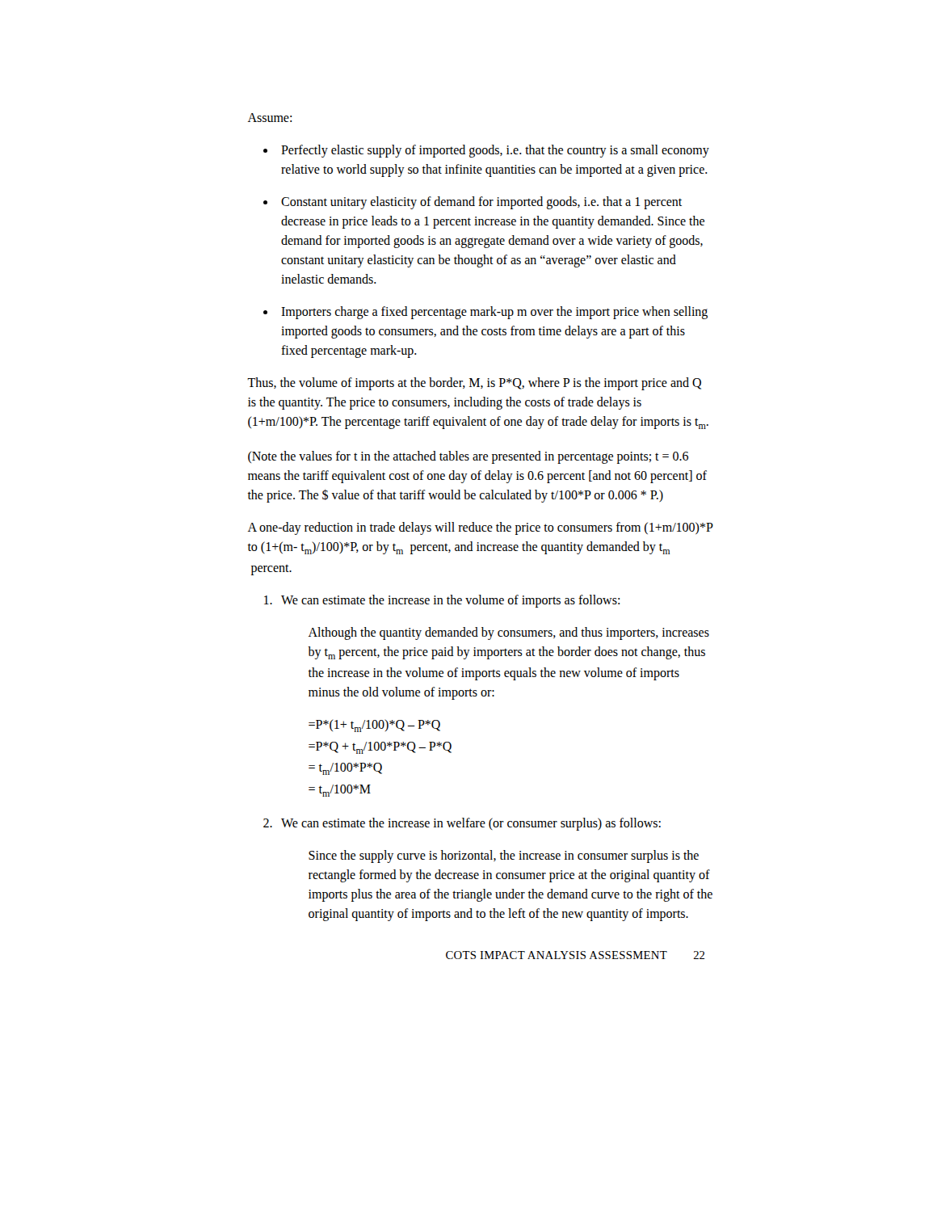Assume:
Perfectly elastic supply of imported goods, i.e. that the country is a small economy relative to world supply so that infinite quantities can be imported at a given price.
Constant unitary elasticity of demand for imported goods, i.e. that a 1 percent decrease in price leads to a 1 percent increase in the quantity demanded. Since the demand for imported goods is an aggregate demand over a wide variety of goods, constant unitary elasticity can be thought of as an “average” over elastic and inelastic demands.
Importers charge a fixed percentage mark-up m over the import price when selling imported goods to consumers, and the costs from time delays are a part of this fixed percentage mark-up.
Thus, the volume of imports at the border, M, is P*Q, where P is the import price and Q is the quantity. The price to consumers, including the costs of trade delays is (1+m/100)*P. The percentage tariff equivalent of one day of trade delay for imports is tm.
(Note the values for t in the attached tables are presented in percentage points; t = 0.6 means the tariff equivalent cost of one day of delay is 0.6 percent [and not 60 percent] of the price. The $ value of that tariff would be calculated by t/100*P or 0.006 * P.)
A one-day reduction in trade delays will reduce the price to consumers from (1+m/100)*P to (1+(m- tm)/100)*P, or by tm percent, and increase the quantity demanded by tm percent.
We can estimate the increase in the volume of imports as follows:
Although the quantity demanded by consumers, and thus importers, increases by tm percent, the price paid by importers at the border does not change, thus the increase in the volume of imports equals the new volume of imports minus the old volume of imports or:
=P*(1+ tm/100)*Q – P*Q
=P*Q + tm/100*P*Q – P*Q
= tm/100*P*Q
= tm/100*M
We can estimate the increase in welfare (or consumer surplus) as follows:
Since the supply curve is horizontal, the increase in consumer surplus is the rectangle formed by the decrease in consumer price at the original quantity of imports plus the area of the triangle under the demand curve to the right of the original quantity of imports and to the left of the new quantity of imports.
COTS IMPACT ANALYSIS ASSESSMENT 22